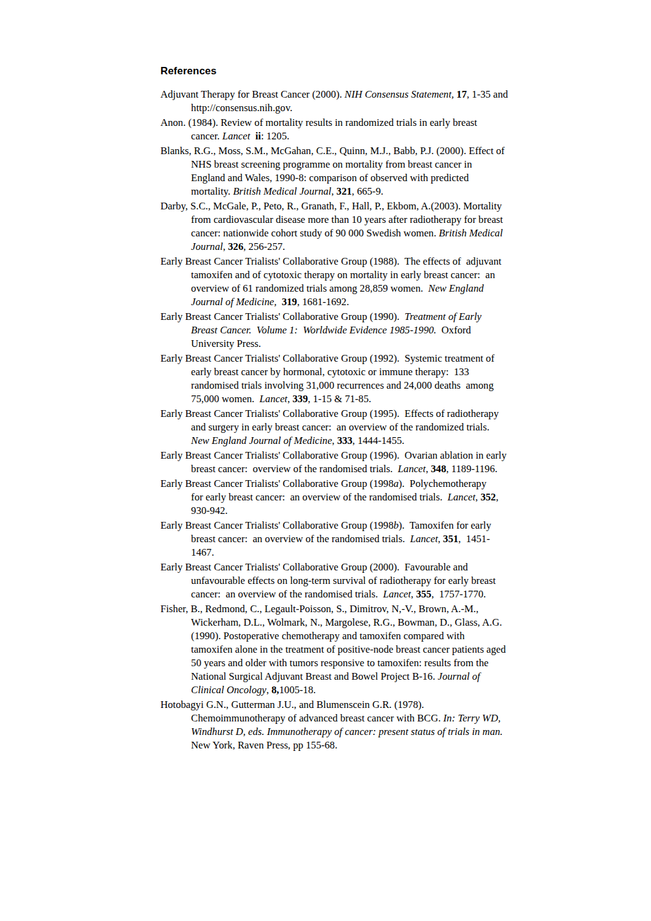References
Adjuvant Therapy for Breast Cancer (2000). NIH Consensus Statement, 17, 1-35 and http://consensus.nih.gov.
Anon. (1984). Review of mortality results in randomized trials in early breast cancer. Lancet ii: 1205.
Blanks, R.G., Moss, S.M., McGahan, C.E., Quinn, M.J., Babb, P.J. (2000). Effect of NHS breast screening programme on mortality from breast cancer in England and Wales, 1990-8: comparison of observed with predicted mortality. British Medical Journal, 321, 665-9.
Darby, S.C., McGale, P., Peto, R., Granath, F., Hall, P., Ekbom, A.(2003). Mortality from cardiovascular disease more than 10 years after radiotherapy for breast cancer: nationwide cohort study of 90 000 Swedish women. British Medical Journal, 326, 256-257.
Early Breast Cancer Trialists' Collaborative Group (1988). The effects of adjuvant tamoxifen and of cytotoxic therapy on mortality in early breast cancer: an overview of 61 randomized trials among 28,859 women. New England Journal of Medicine, 319, 1681-1692.
Early Breast Cancer Trialists' Collaborative Group (1990). Treatment of Early Breast Cancer. Volume 1: Worldwide Evidence 1985-1990. Oxford University Press.
Early Breast Cancer Trialists' Collaborative Group (1992). Systemic treatment of early breast cancer by hormonal, cytotoxic or immune therapy: 133 randomised trials involving 31,000 recurrences and 24,000 deaths among 75,000 women. Lancet, 339, 1-15 & 71-85.
Early Breast Cancer Trialists' Collaborative Group (1995). Effects of radiotherapy and surgery in early breast cancer: an overview of the randomized trials. New England Journal of Medicine, 333, 1444-1455.
Early Breast Cancer Trialists' Collaborative Group (1996). Ovarian ablation in early breast cancer: overview of the randomised trials. Lancet, 348, 1189-1196.
Early Breast Cancer Trialists' Collaborative Group (1998a). Polychemotherapy for early breast cancer: an overview of the randomised trials. Lancet, 352, 930-942.
Early Breast Cancer Trialists' Collaborative Group (1998b). Tamoxifen for early breast cancer: an overview of the randomised trials. Lancet, 351, 1451-1467.
Early Breast Cancer Trialists' Collaborative Group (2000). Favourable and unfavourable effects on long-term survival of radiotherapy for early breast cancer: an overview of the randomised trials. Lancet, 355, 1757-1770.
Fisher, B., Redmond, C., Legault-Poisson, S., Dimitrov, N,-V., Brown, A.-M., Wickerham, D.L., Wolmark, N., Margolese, R.G., Bowman, D., Glass, A.G. (1990). Postoperative chemotherapy and tamoxifen compared with tamoxifen alone in the treatment of positive-node breast cancer patients aged 50 years and older with tumors responsive to tamoxifen: results from the National Surgical Adjuvant Breast and Bowel Project B-16. Journal of Clinical Oncology, 8, 1005-18.
Hotobagyi G.N., Gutterman J.U., and Blumenscein G.R. (1978). Chemoimmunotherapy of advanced breast cancer with BCG. In: Terry WD, Windhurst D, eds. Immunotherapy of cancer: present status of trials in man. New York, Raven Press, pp 155-68.